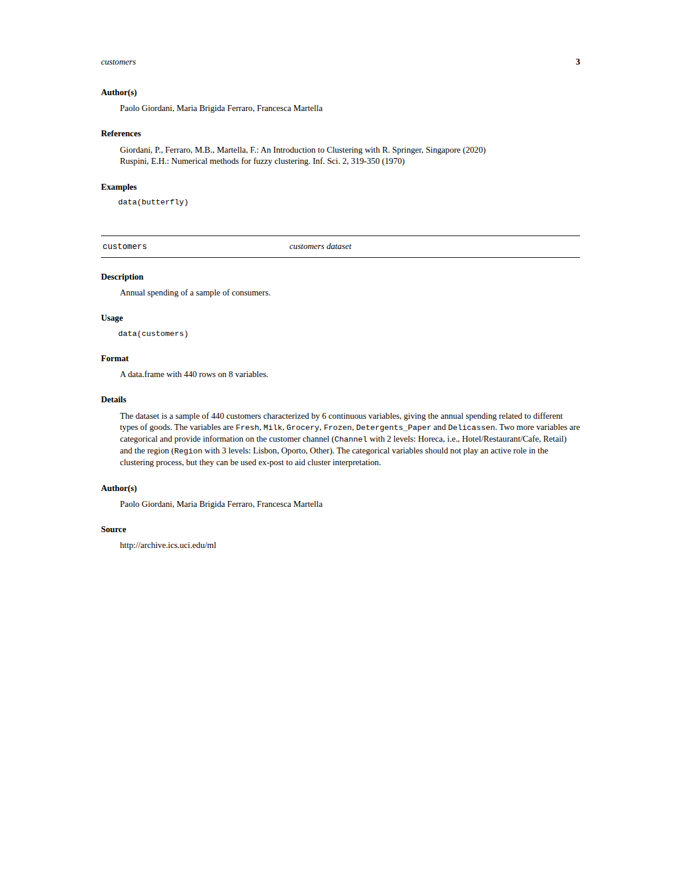customers 3
Author(s)
Paolo Giordani, Maria Brigida Ferraro, Francesca Martella
References
Giordani, P., Ferraro, M.B., Martella, F.: An Introduction to Clustering with R. Springer, Singapore (2020)
Ruspini, E.H.: Numerical methods for fuzzy clustering. Inf. Sci. 2, 319-350 (1970)
Examples
data(butterfly)
customers customers dataset
Description
Annual spending of a sample of consumers.
Usage
data(customers)
Format
A data.frame with 440 rows on 8 variables.
Details
The dataset is a sample of 440 customers characterized by 6 continuous variables, giving the annual spending related to different types of goods. The variables are Fresh, Milk, Grocery, Frozen, Detergents_Paper and Delicassen. Two more variables are categorical and provide information on the customer channel (Channel with 2 levels: Horeca, i.e., Hotel/Restaurant/Cafe, Retail) and the region (Region with 3 levels: Lisbon, Oporto, Other). The categorical variables should not play an active role in the clustering process, but they can be used ex-post to aid cluster interpretation.
Author(s)
Paolo Giordani, Maria Brigida Ferraro, Francesca Martella
Source
http://archive.ics.uci.edu/ml